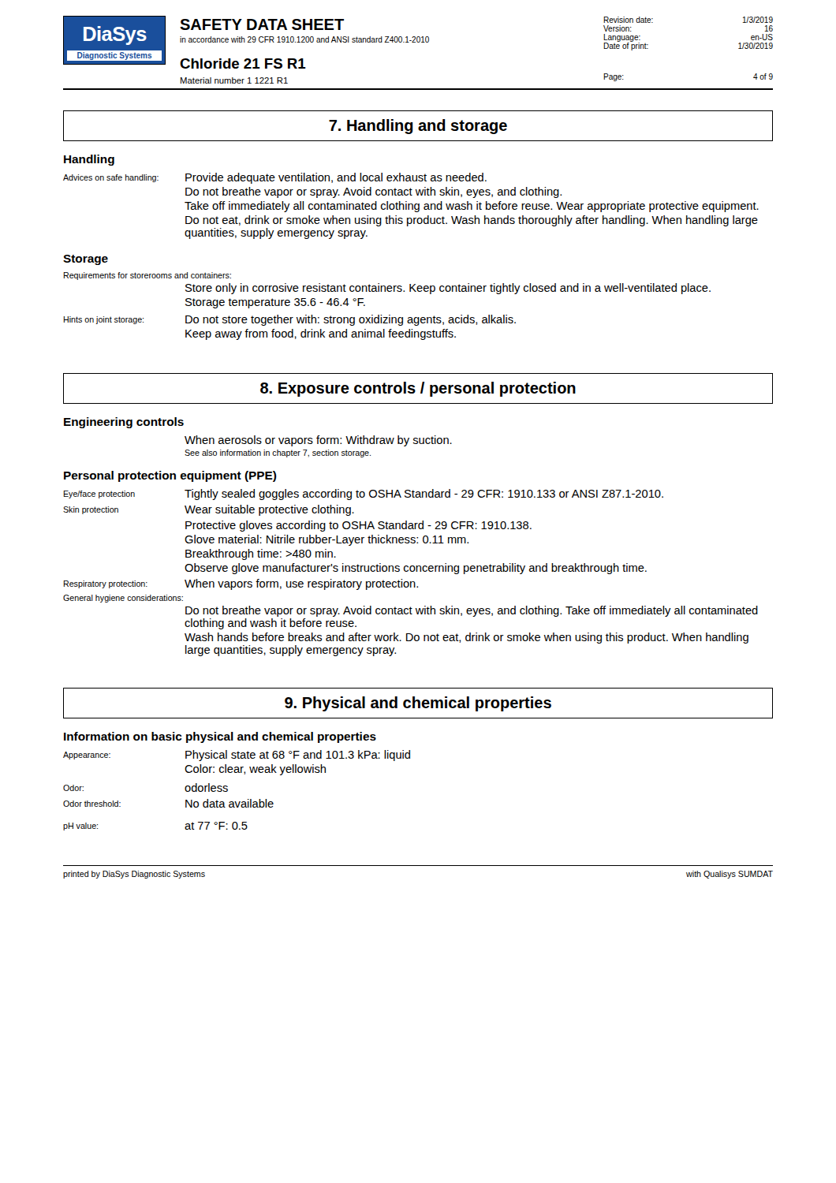DiaSys
Diagnostic Systems
SAFETY DATA SHEET
in accordance with 29 CFR 1910.1200 and ANSI standard Z400.1-2010
Chloride 21 FS R1
Material number 1 1221 R1
| Revision date: | 1/3/2019 |
| Version: | 16 |
| Language: | en-US |
| Date of print: | 1/30/2019 |
| Page: | 4 of 9 |
7. Handling and storage
Handling
Advices on safe handling:
Provide adequate ventilation, and local exhaust as needed.
Do not breathe vapor or spray. Avoid contact with skin, eyes, and clothing.
Take off immediately all contaminated clothing and wash it before reuse. Wear appropriate protective equipment.
Do not eat, drink or smoke when using this product. Wash hands thoroughly after handling. When handling large quantities, supply emergency spray.
Storage
Requirements for storerooms and containers:
Store only in corrosive resistant containers. Keep container tightly closed and in a well-ventilated place.
Storage temperature 35.6 - 46.4 °F.
Hints on joint storage:
Do not store together with: strong oxidizing agents, acids, alkalis.
Keep away from food, drink and animal feedingstuffs.
8. Exposure controls / personal protection
Engineering controls
When aerosols or vapors form: Withdraw by suction.
See also information in chapter 7, section storage.
Personal protection equipment (PPE)
Eye/face protection
Tightly sealed goggles according to OSHA Standard - 29 CFR: 1910.133 or ANSI Z87.1-2010.
Skin protection
Wear suitable protective clothing.
Protective gloves according to OSHA Standard - 29 CFR: 1910.138.
Glove material: Nitrile rubber-Layer thickness: 0.11 mm.
Breakthrough time: >480 min.
Observe glove manufacturer's instructions concerning penetrability and breakthrough time.
Respiratory protection:
When vapors form, use respiratory protection.
General hygiene considerations:
Do not breathe vapor or spray. Avoid contact with skin, eyes, and clothing. Take off immediately all contaminated clothing and wash it before reuse.
Wash hands before breaks and after work. Do not eat, drink or smoke when using this product. When handling large quantities, supply emergency spray.
9. Physical and chemical properties
Information on basic physical and chemical properties
Appearance:
Physical state at 68 °F and 101.3 kPa: liquid
Color: clear, weak yellowish
Odor:
odorless
Odor threshold:
No data available
pH value:
at 77 °F: 0.5
printed by DiaSys Diagnostic Systems
with Qualisys SUMDAT